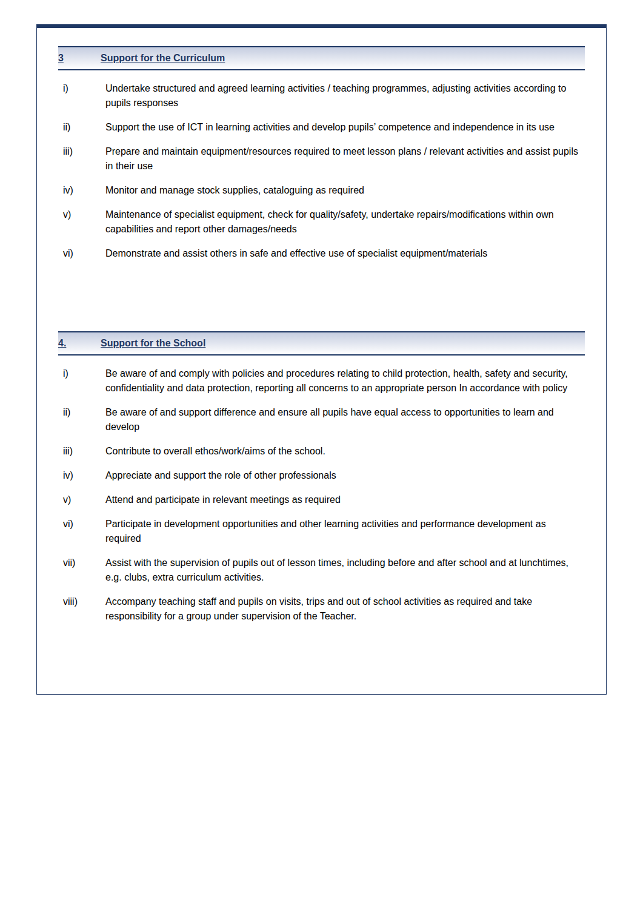| 3 | Support for the Curriculum |
| i) | Undertake structured and agreed learning activities / teaching programmes, adjusting activities according to pupils responses |
| ii) | Support the use of ICT in learning activities and develop pupils’ competence and independence in its use |
| iii) | Prepare and maintain equipment/resources required to meet lesson plans / relevant activities and assist pupils in their use |
| iv) | Monitor and manage stock supplies, cataloguing as required |
| v) | Maintenance of specialist equipment, check for quality/safety, undertake repairs/modifications within own capabilities and report other damages/needs |
| vi) | Demonstrate and assist others in safe and effective use of specialist equipment/materials |
| 4. | Support for the School |
| i) | Be aware of and comply with policies and procedures relating to child protection, health, safety and security, confidentiality and data protection, reporting all concerns to an appropriate person In accordance with policy |
| ii) | Be aware of and support difference and ensure all pupils have equal access to opportunities to learn and develop |
| iii) | Contribute to overall ethos/work/aims of the school. |
| iv) | Appreciate and support the role of other professionals |
| v) | Attend and participate in relevant meetings as required |
| vi) | Participate in development opportunities and other learning activities and performance development as required |
| vii) | Assist with the supervision of pupils out of lesson times, including before and after school and at lunchtimes, e.g. clubs, extra curriculum activities. |
| viii) | Accompany teaching staff and pupils on visits, trips and out of school activities as required and take responsibility for a group under supervision of the Teacher. |